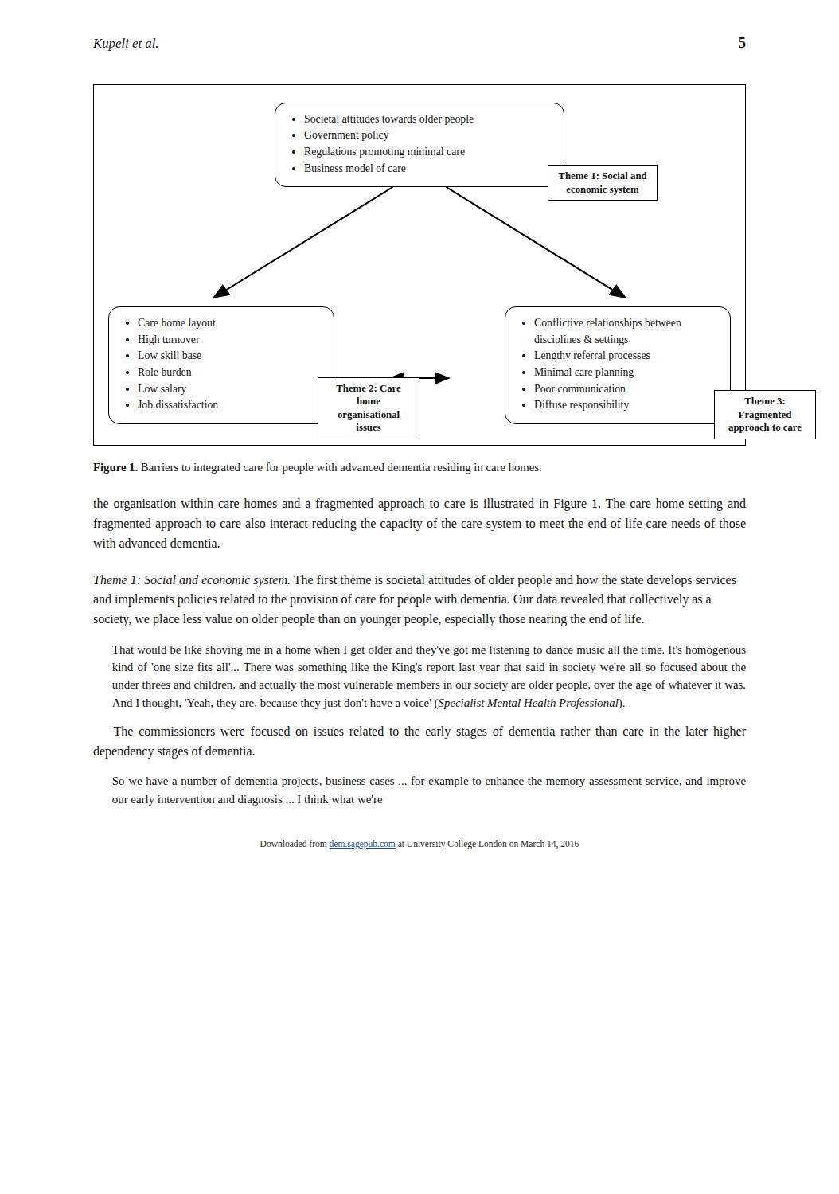Kupeli et al. 5
Societal attitudes towards older people
Government policy
Regulations promoting minimal care
Business model of care
Theme 1: Social and economic system
Care home layout
High turnover
Low skill base
Role burden
Low salary
Job dissatisfaction
Theme 2: Care home organisational issues
Conflictive relationships between disciplines & settings
Lengthy referral processes
Minimal care planning
Poor communication
Diffuse responsibility
Theme 3: Fragmented approach to care
Figure 1. Barriers to integrated care for people with advanced dementia residing in care homes.
the organisation within care homes and a fragmented approach to care is illustrated in Figure 1. The care home setting and fragmented approach to care also interact reducing the capacity of the care system to meet the end of life care needs of those with advanced dementia.
Theme 1: Social and economic system.
The first theme is societal attitudes of older people and how the state develops services and implements policies related to the provision of care for people with dementia. Our data revealed that collectively as a society, we place less value on older people than on younger people, especially those nearing the end of life.
That would be like shoving me in a home when I get older and they've got me listening to dance music all the time. It's homogenous kind of 'one size fits all'... There was something like the King's report last year that said in society we're all so focused about the under threes and children, and actually the most vulnerable members in our society are older people, over the age of whatever it was. And I thought, 'Yeah, they are, because they just don't have a voice' (Specialist Mental Health Professional).
The commissioners were focused on issues related to the early stages of dementia rather than care in the later higher dependency stages of dementia.
So we have a number of dementia projects, business cases ... for example to enhance the memory assessment service, and improve our early intervention and diagnosis ... I think what we're
Downloaded from dem.sagepub.com at University College London on March 14, 2016